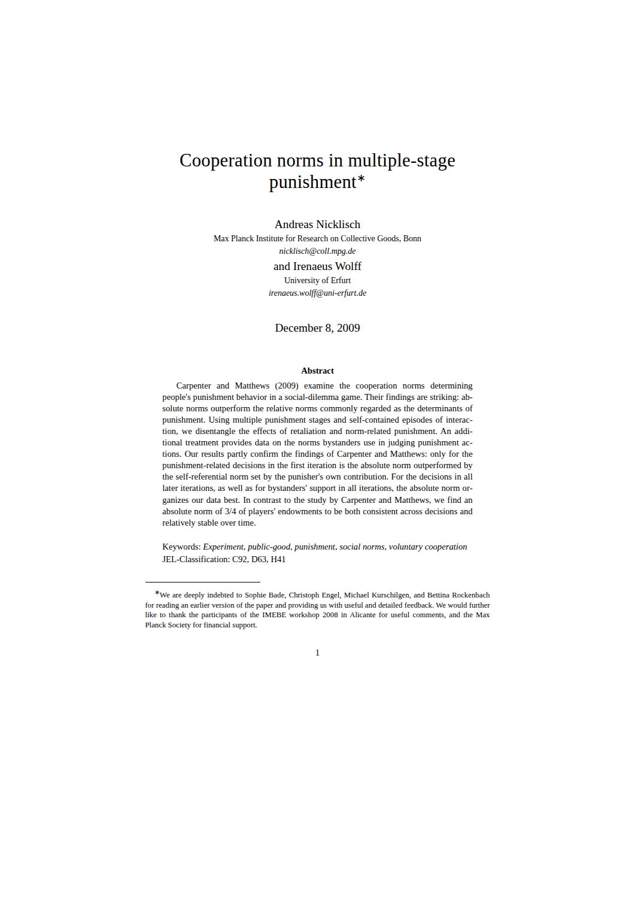Cooperation norms in multiple-stage
punishment∗
Andreas Nicklisch
Max Planck Institute for Research on Collective Goods, Bonn
nicklisch@coll.mpg.de
and Irenaeus Wolff
University of Erfurt
irenaeus.wolff@uni-erfurt.de
December 8, 2009
Abstract
Carpenter and Matthews (2009) examine the cooperation norms determining people's punishment behavior in a social-dilemma game. Their findings are striking: absolute norms outperform the relative norms commonly regarded as the determinants of punishment. Using multiple punishment stages and self-contained episodes of interaction, we disentangle the effects of retaliation and norm-related punishment. An additional treatment provides data on the norms bystanders use in judging punishment actions. Our results partly confirm the findings of Carpenter and Matthews: only for the punishment-related decisions in the first iteration is the absolute norm outperformed by the self-referential norm set by the punisher's own contribution. For the decisions in all later iterations, as well as for bystanders' support in all iterations, the absolute norm organizes our data best. In contrast to the study by Carpenter and Matthews, we find an absolute norm of 3/4 of players' endowments to be both consistent across decisions and relatively stable over time.
Keywords: Experiment, public-good, punishment, social norms, voluntary cooperation
JEL-Classification: C92, D63, H41
∗We are deeply indebted to Sophie Bade, Christoph Engel, Michael Kurschilgen, and Bettina Rockenbach for reading an earlier version of the paper and providing us with useful and detailed feedback. We would further like to thank the participants of the IMEBE workshop 2008 in Alicante for useful comments, and the Max Planck Society for financial support.
1